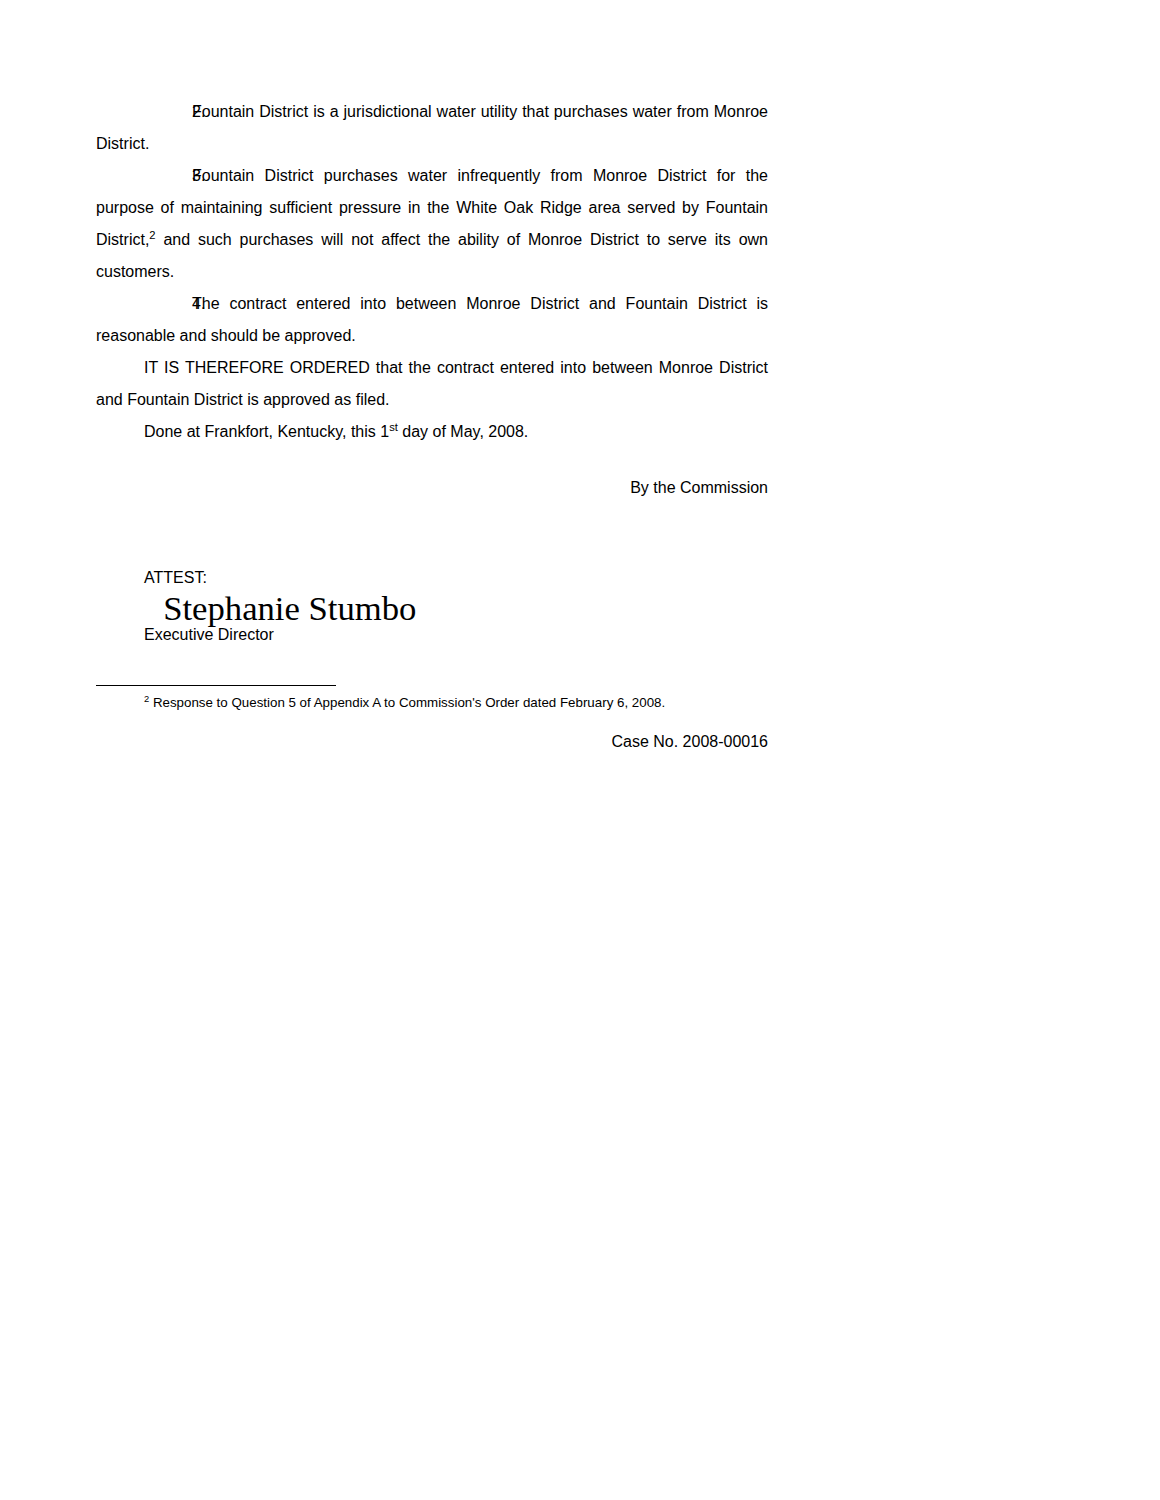2. Fountain District is a jurisdictional water utility that purchases water from Monroe District.
3. Fountain District purchases water infrequently from Monroe District for the purpose of maintaining sufficient pressure in the White Oak Ridge area served by Fountain District,2 and such purchases will not affect the ability of Monroe District to serve its own customers.
4. The contract entered into between Monroe District and Fountain District is reasonable and should be approved.
IT IS THEREFORE ORDERED that the contract entered into between Monroe District and Fountain District is approved as filed.
Done at Frankfort, Kentucky, this 1st day of May, 2008.
By the Commission
ATTEST:
Stephanie Stumbo
Executive Director
2 Response to Question 5 of Appendix A to Commission's Order dated February 6, 2008.
Case No. 2008-00016